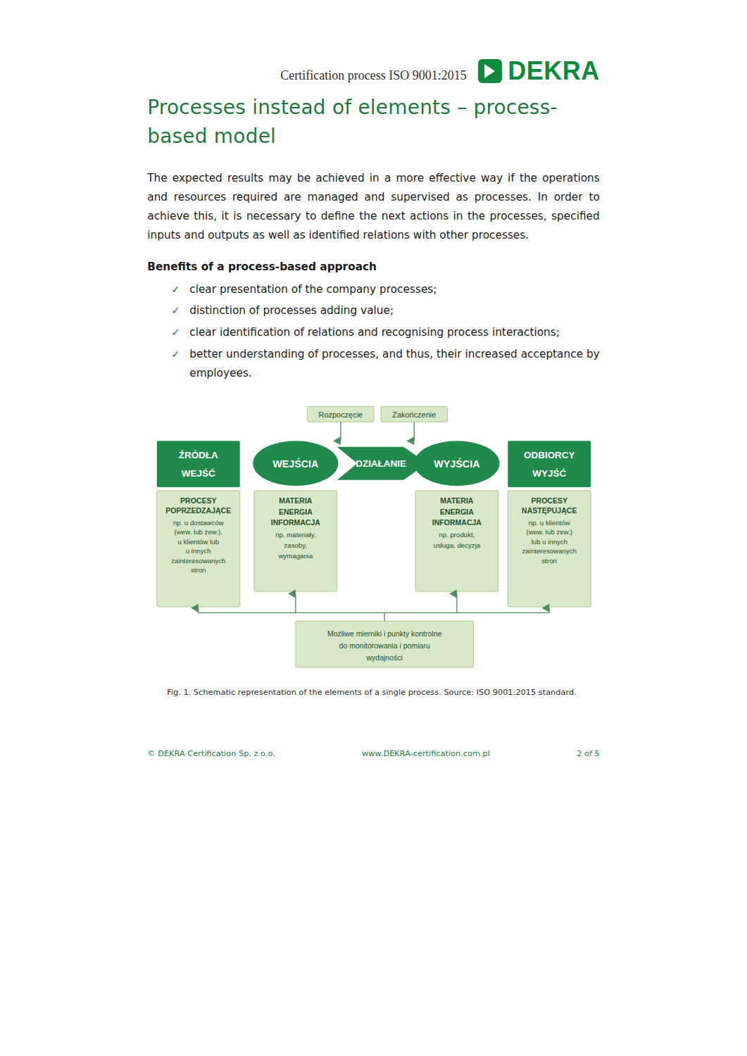Certification process ISO 9001:2015
DEKRA
Processes instead of elements – process-based model
The expected results may be achieved in a more effective way if the operations and resources required are managed and supervised as processes. In order to achieve this, it is necessary to define the next actions in the processes, specified inputs and outputs as well as identified relations with other processes.
Benefits of a process-based approach
clear presentation of the company processes;
distinction of processes adding value;
clear identification of relations and recognising process interactions;
better understanding of processes, and thus, their increased acceptance by employees.
Rozpoczęcie Zakończenie ŹRÓDŁA WEJŚĆ ODBIORCY WYJŚĆ WEJŚCIA WYJŚCIA DZIAŁANIE PROCESY POPRZEDZAJĄCE np. u dostawców (wew. lub zew.), u klientów lub u innych zainteresowanych stron MATERIA ENERGIA INFORMACJA np. materiały, zasoby, wymagania MATERIA ENERGIA INFORMACJA np. produkt, usługa, decyzja PROCESY NASTĘPUJĄCE np. u klientów (wew. lub zew.) lub u innych zainteresowanych stron Możliwe mierniki i punkty kontrolne do monitorowania i pomiaru wydajności
Fig. 1. Schematic representation of the elements of a single process. Source: ISO 9001:2015 standard.
© DEKRA Certification Sp. z o.o. www.DEKRA-certification.com.pl 2 of 5